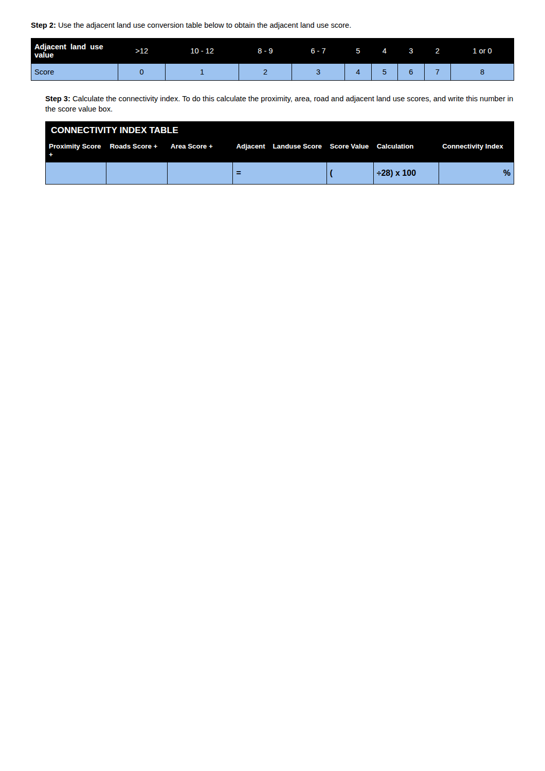Step 2: Use the adjacent land use conversion table below to obtain the adjacent land use score.
| Adjacent land use value | >12 | 10 - 12 | 8 - 9 | 6 - 7 | 5 | 4 | 3 | 2 | 1 or 0 |
| --- | --- | --- | --- | --- | --- | --- | --- | --- | --- |
| Score | 0 | 1 | 2 | 3 | 4 | 5 | 6 | 7 | 8 |
Step 3: Calculate the connectivity index. To do this calculate the proximity, area, road and adjacent land use scores, and write this number in the score value box.
| CONNECTIVITY INDEX TABLE |
| Proximity Score + | Roads Score + | Area Score + | Adjacent Landuse Score | Score Value | Calculation | Connectivity Index |
| | | | = | ( | ÷28) x 100 | % |